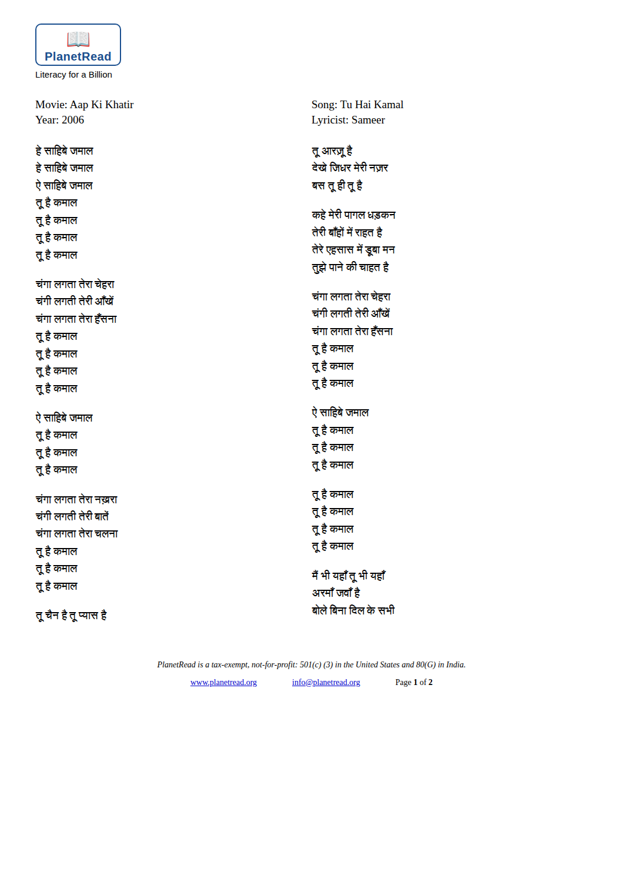📖 Planet Read
Literacy for a Billion
| Movie: Aap Ki Khatir | Song: Tu Hai Kamal |
| Year: 2006 | Lyricist: Sameer |
| हे साहिबे जमाल हे साहिबे जमाल ऐ साहिबे जमाल तू है कमाल तू है कमाल तू है कमाल तू है कमाल चंगा लगता तेरा चेहरा चंगी लगती तेरी आँखें चंगा लगता तेरा हँसना तू है कमाल तू है कमाल तू है कमाल तू है कमाल ऐ साहिबे जमाल तू है कमाल तू है कमाल तू है कमाल चंगा लगता तेरा नख़रा चंगी लगती तेरी बातें चंगा लगता तेरा चलना तू है कमाल तू है कमाल तू है कमाल तू चैन है तू प्यास है | तू आरज़ू है देखे जिधर मेरी नज़र बस तू ही तू है कहे मेरी पागल धड़कन तेरी बाँहों में राहत है तेरे एहसास में डूबा मन तुझे पाने की चाहत है चंगा लगता तेरा चेहरा चंगी लगती तेरी आँखें चंगा लगता तेरा हँसना तू है कमाल तू है कमाल तू है कमाल ऐ साहिबे जमाल तू है कमाल तू है कमाल तू है कमाल तू है कमाल तू है कमाल तू है कमाल तू है कमाल मैं भी यहाँ तू भी यहाँ अरमाँ जवाँ है बोले बिना दिल के सभी |
PlanetRead is a tax-exempt, not-for-profit: 501(c) (3) in the United States and 80(G) in India.
www.planetread.org info@planetread.org Page 1 of 2